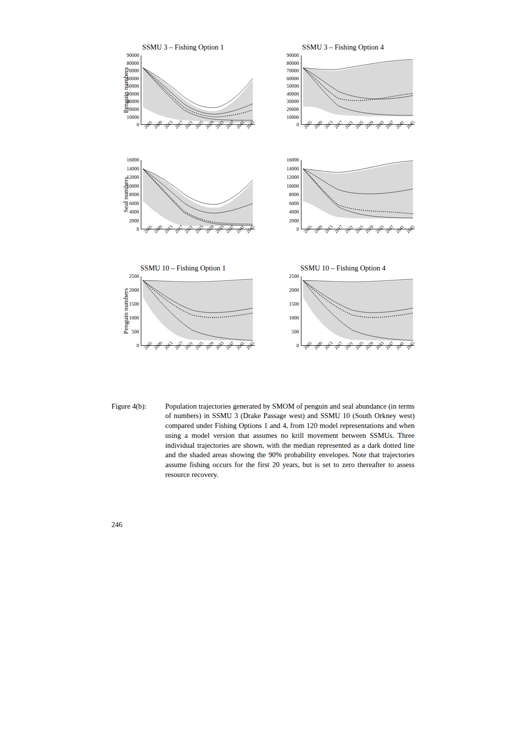SSMU 3 – Fishing Option 1
Penguin numbers
90000
80000
70000
60000
50000
40000
30000
20000
10000
0
2005 2009 2013 2017 2021 2025 2029 2033 2037 2041 2045
SSMU 3 – Fishing Option 4
90000
80000
70000
60000
50000
40000
30000
20000
10000
0
2005 2009 2013 2017 2021 2025 2029 2033 2037 2041 2045
Seal numbers
16000
14000
12000
10000
8000
6000
4000
2000
0
2005 2009 2013 2017 2021 2025 2029 2033 2037 2041 2045
16000
14000
12000
10000
8000
6000
4000
2000
0
2005 2009 2013 2017 2021 2025 2029 2033 2037 2041 2045
SSMU 10 – Fishing Option 1
Penguin numbers
2500
2000
1500
1000
500
0
2005 2009 2013 2017 2021 2025 2029 2033 2037 2041 2045
SSMU 10 – Fishing Option 4
2500
2000
1500
1000
500
0
2005 2009 2013 2017 2021 2025 2029 2033 2037 2041 2045
Figure 4(b):
Population trajectories generated by SMOM of penguin and seal abundance (in terms of numbers) in SSMU 3 (Drake Passage west) and SSMU 10 (South Orkney west) compared under Fishing Options 1 and 4, from 120 model representations and when using a model version that assumes no krill movement between SSMUs. Three individual trajectories are shown, with the median represented as a dark dotted line and the shaded areas showing the 90% probability envelopes. Note that trajectories assume fishing occurs for the first 20 years, but is set to zero thereafter to assess resource recovery.
246